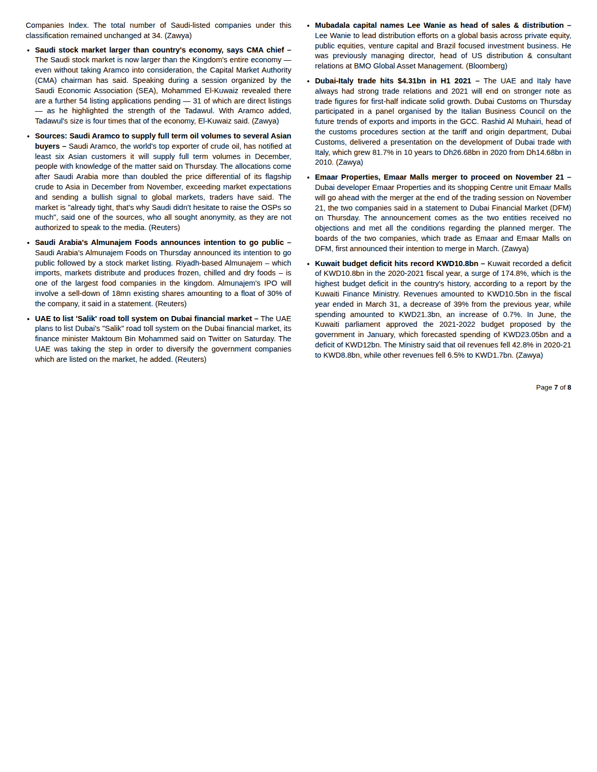Companies Index. The total number of Saudi-listed companies under this classification remained unchanged at 34. (Zawya)
Saudi stock market larger than country's economy, says CMA chief – The Saudi stock market is now larger than the Kingdom's entire economy — even without taking Aramco into consideration, the Capital Market Authority (CMA) chairman has said. Speaking during a session organized by the Saudi Economic Association (SEA), Mohammed El-Kuwaiz revealed there are a further 54 listing applications pending — 31 of which are direct listings — as he highlighted the strength of the Tadawul. With Aramco added, Tadawul's size is four times that of the economy, El-Kuwaiz said. (Zawya)
Sources: Saudi Aramco to supply full term oil volumes to several Asian buyers – Saudi Aramco, the world's top exporter of crude oil, has notified at least six Asian customers it will supply full term volumes in December, people with knowledge of the matter said on Thursday. The allocations come after Saudi Arabia more than doubled the price differential of its flagship crude to Asia in December from November, exceeding market expectations and sending a bullish signal to global markets, traders have said. The market is "already tight, that's why Saudi didn't hesitate to raise the OSPs so much", said one of the sources, who all sought anonymity, as they are not authorized to speak to the media. (Reuters)
Saudi Arabia's Almunajem Foods announces intention to go public – Saudi Arabia's Almunajem Foods on Thursday announced its intention to go public followed by a stock market listing. Riyadh-based Almunajem – which imports, markets distribute and produces frozen, chilled and dry foods – is one of the largest food companies in the kingdom. Almunajem's IPO will involve a sell-down of 18mn existing shares amounting to a float of 30% of the company, it said in a statement. (Reuters)
UAE to list 'Salik' road toll system on Dubai financial market – The UAE plans to list Dubai's "Salik" road toll system on the Dubai financial market, its finance minister Maktoum Bin Mohammed said on Twitter on Saturday. The UAE was taking the step in order to diversify the government companies which are listed on the market, he added. (Reuters)
Mubadala capital names Lee Wanie as head of sales & distribution – Lee Wanie to lead distribution efforts on a global basis across private equity, public equities, venture capital and Brazil focused investment business. He was previously managing director, head of US distribution & consultant relations at BMO Global Asset Management. (Bloomberg)
Dubai-Italy trade hits $4.31bn in H1 2021 – The UAE and Italy have always had strong trade relations and 2021 will end on stronger note as trade figures for first-half indicate solid growth. Dubai Customs on Thursday participated in a panel organised by the Italian Business Council on the future trends of exports and imports in the GCC. Rashid Al Muhairi, head of the customs procedures section at the tariff and origin department, Dubai Customs, delivered a presentation on the development of Dubai trade with Italy, which grew 81.7% in 10 years to Dh26.68bn in 2020 from Dh14.68bn in 2010. (Zawya)
Emaar Properties, Emaar Malls merger to proceed on November 21 – Dubai developer Emaar Properties and its shopping Centre unit Emaar Malls will go ahead with the merger at the end of the trading session on November 21, the two companies said in a statement to Dubai Financial Market (DFM) on Thursday. The announcement comes as the two entities received no objections and met all the conditions regarding the planned merger. The boards of the two companies, which trade as Emaar and Emaar Malls on DFM, first announced their intention to merge in March. (Zawya)
Kuwait budget deficit hits record KWD10.8bn – Kuwait recorded a deficit of KWD10.8bn in the 2020-2021 fiscal year, a surge of 174.8%, which is the highest budget deficit in the country's history, according to a report by the Kuwaiti Finance Ministry. Revenues amounted to KWD10.5bn in the fiscal year ended in March 31, a decrease of 39% from the previous year, while spending amounted to KWD21.3bn, an increase of 0.7%. In June, the Kuwaiti parliament approved the 2021-2022 budget proposed by the government in January, which forecasted spending of KWD23.05bn and a deficit of KWD12bn. The Ministry said that oil revenues fell 42.8% in 2020-21 to KWD8.8bn, while other revenues fell 6.5% to KWD1.7bn. (Zawya)
Page 7 of 8